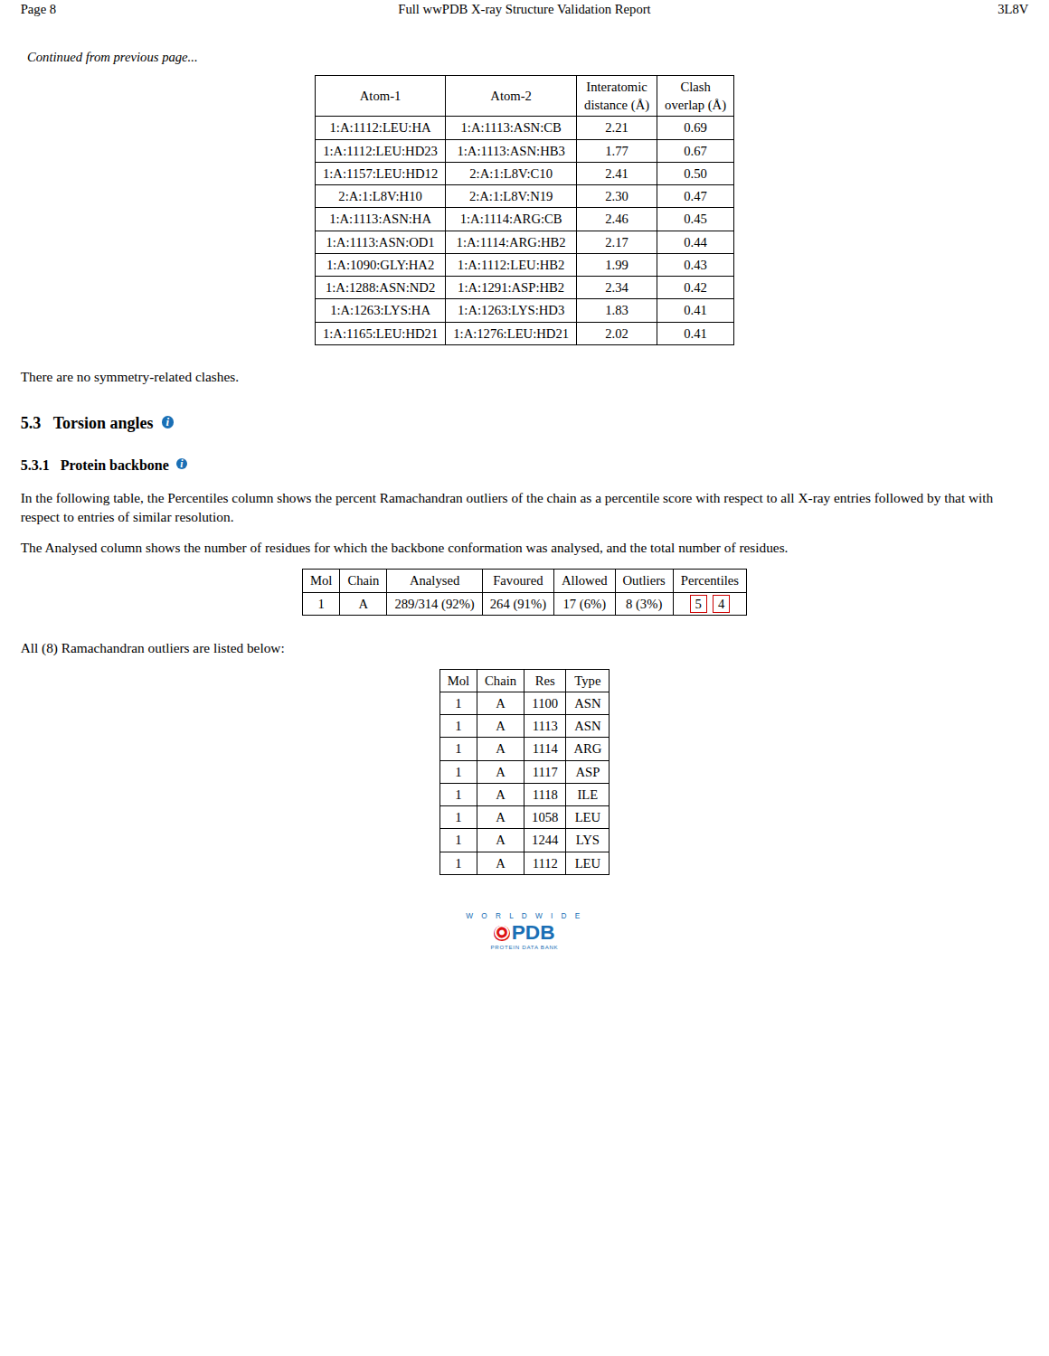Page 8
Full wwPDB X-ray Structure Validation Report
3L8V
Continued from previous page...
| Atom-1 | Atom-2 | Interatomic distance (Å) | Clash overlap (Å) |
| --- | --- | --- | --- |
| 1:A:1112:LEU:HA | 1:A:1113:ASN:CB | 2.21 | 0.69 |
| 1:A:1112:LEU:HD23 | 1:A:1113:ASN:HB3 | 1.77 | 0.67 |
| 1:A:1157:LEU:HD12 | 2:A:1:L8V:C10 | 2.41 | 0.50 |
| 2:A:1:L8V:H10 | 2:A:1:L8V:N19 | 2.30 | 0.47 |
| 1:A:1113:ASN:HA | 1:A:1114:ARG:CB | 2.46 | 0.45 |
| 1:A:1113:ASN:OD1 | 1:A:1114:ARG:HB2 | 2.17 | 0.44 |
| 1:A:1090:GLY:HA2 | 1:A:1112:LEU:HB2 | 1.99 | 0.43 |
| 1:A:1288:ASN:ND2 | 1:A:1291:ASP:HB2 | 2.34 | 0.42 |
| 1:A:1263:LYS:HA | 1:A:1263:LYS:HD3 | 1.83 | 0.41 |
| 1:A:1165:LEU:HD21 | 1:A:1276:LEU:HD21 | 2.02 | 0.41 |
There are no symmetry-related clashes.
5.3 Torsion angles i
5.3.1 Protein backbone i
In the following table, the Percentiles column shows the percent Ramachandran outliers of the chain as a percentile score with respect to all X-ray entries followed by that with respect to entries of similar resolution.
The Analysed column shows the number of residues for which the backbone conformation was analysed, and the total number of residues.
| Mol | Chain | Analysed | Favoured | Allowed | Outliers | Percentiles |
| --- | --- | --- | --- | --- | --- | --- |
| 1 | A | 289/314 (92%) | 264 (91%) | 17 (6%) | 8 (3%) | 5 4 |
All (8) Ramachandran outliers are listed below:
| Mol | Chain | Res | Type |
| --- | --- | --- | --- |
| 1 | A | 1100 | ASN |
| 1 | A | 1113 | ASN |
| 1 | A | 1114 | ARG |
| 1 | A | 1117 | ASP |
| 1 | A | 1118 | ILE |
| 1 | A | 1058 | LEU |
| 1 | A | 1244 | LYS |
| 1 | A | 1112 | LEU |
W O R L D W I D E
⦿PDB
PROTEIN DATA BANK